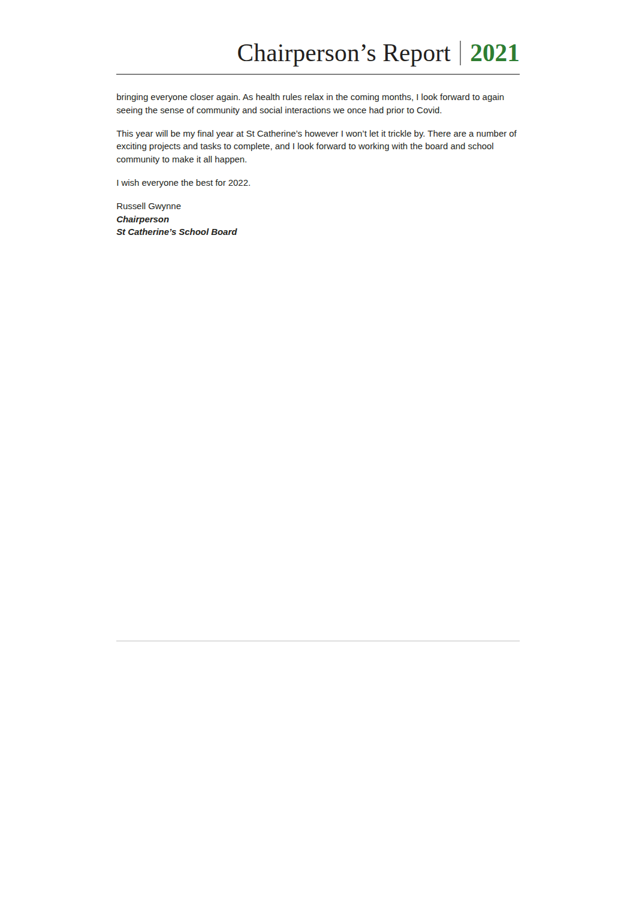Chairperson’s Report
2021
bringing everyone closer again. As health rules relax in the coming months, I look forward to again seeing the sense of community and social interactions we once had prior to Covid.
This year will be my final year at St Catherine’s however I won’t let it trickle by. There are a number of exciting projects and tasks to complete, and I look forward to working with the board and school community to make it all happen.
I wish everyone the best for 2022.
Russell Gwynne
Chairperson
St Catherine’s School Board